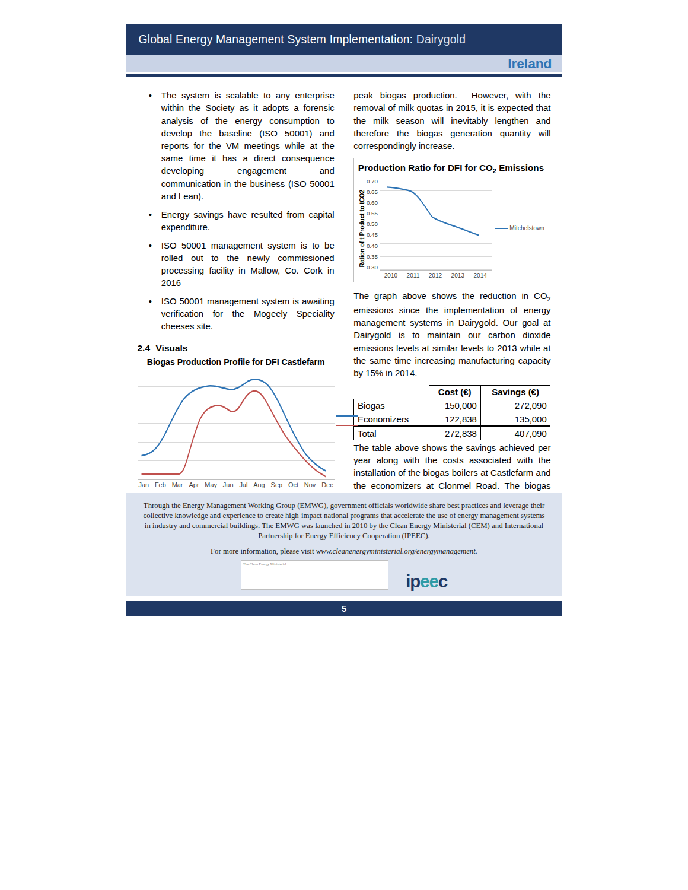Global Energy Management System Implementation: Dairygold
Ireland
The system is scalable to any enterprise within the Society as it adopts a forensic analysis of the energy consumption to develop the baseline (ISO 50001) and reports for the VM meetings while at the same time it has a direct consequence developing engagement and communication in the business (ISO 50001 and Lean).
Energy savings have resulted from capital expenditure.
ISO 50001 management system is to be rolled out to the newly commissioned processing facility in Mallow, Co. Cork in 2016
ISO 50001 management system is awaiting verification for the Mogeely Speciality cheeses site.
2.4 Visuals
Biogas Production Profile for DFI Castlefarm
Jan Feb Mar Apr May Jun Jul Aug Sep Oct Nov Dec
Graph showing the production of biogas over a two year period since the anaerobic digester was first commissioned. The biogas generation in Dairygold is seasonal and therefore peak milk production generates
peak biogas production. However, with the removal of milk quotas in 2015, it is expected that the milk season will inevitably lengthen and therefore the biogas generation quantity will correspondingly increase.
Production Ratio for DFI for CO2 Emissions
Ration of t Product to tCO2
0.700.650.600.55 0.500.450.400.350.30
20102011201220132014
Mitchelstown
The graph above shows the reduction in CO2 emissions since the implementation of energy management systems in Dairygold. Our goal at Dairygold is to maintain our carbon dioxide emissions levels at similar levels to 2013 while at the same time increasing manufacturing capacity by 15% in 2014.
| | Cost (€) | Savings (€) |
| Biogas | 150,000 | 272,090 |
| Economizers | 122,838 | 135,000 |
| Total | 272,838 | 407,090 |
The table above shows the savings achieved per year along with the costs associated with the installation of the biogas boilers at Castlefarm and the economizers at Clonmel Road. The biogas cost saving are through biogas replacing natural gas and being used to produce steam for production purposes.
Through the Energy Management Working Group (EMWG), government officials worldwide share best practices and leverage their collective knowledge and experience to create high-impact national programs that accelerate the use of energy management systems in industry and commercial buildings. The EMWG was launched in 2010 by the Clean Energy Ministerial (CEM) and International Partnership for Energy Efficiency Cooperation (IPEEC).
For more information, please visit www.cleanenergyministerial.org/energymanagement.
The Clean Energy Ministerial
ipeec
5